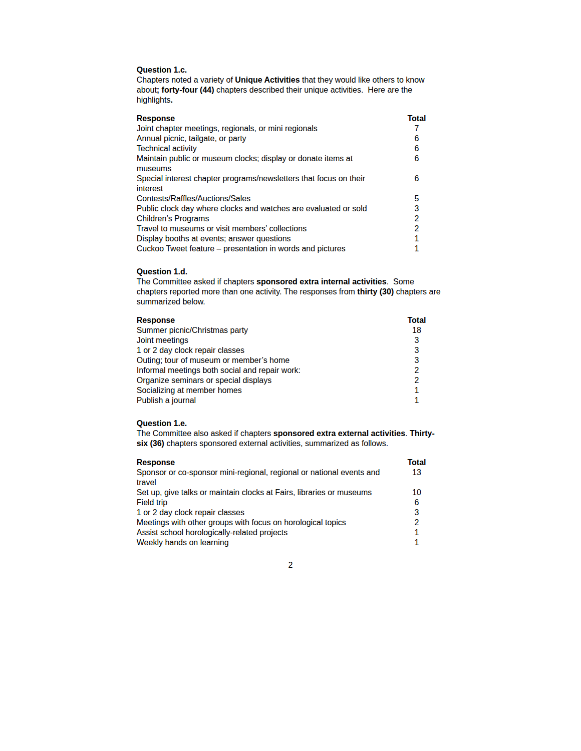Question 1.c.
Chapters noted a variety of Unique Activities that they would like others to know about; forty-four (44) chapters described their unique activities. Here are the highlights.
| Response | Total |
| --- | --- |
| Joint chapter meetings, regionals, or mini regionals | 7 |
| Annual picnic, tailgate, or party | 6 |
| Technical activity | 6 |
| Maintain public or museum clocks; display or donate items at museums | 6 |
| Special interest chapter programs/newsletters that focus on their interest | 6 |
| Contests/Raffles/Auctions/Sales | 5 |
| Public clock day where clocks and watches are evaluated or sold | 3 |
| Children’s Programs | 2 |
| Travel to museums or visit members’ collections | 2 |
| Display booths at events; answer questions | 1 |
| Cuckoo Tweet feature – presentation in words and pictures | 1 |
Question 1.d.
The Committee asked if chapters sponsored extra internal activities. Some chapters reported more than one activity. The responses from thirty (30) chapters are summarized below.
| Response | Total |
| --- | --- |
| Summer picnic/Christmas party | 18 |
| Joint meetings | 3 |
| 1 or 2 day clock repair classes | 3 |
| Outing; tour of museum or member’s home | 3 |
| Informal meetings both social and repair work: | 2 |
| Organize seminars or special displays | 2 |
| Socializing at member homes | 1 |
| Publish a journal | 1 |
Question 1.e.
The Committee also asked if chapters sponsored extra external activities. Thirty-six (36) chapters sponsored external activities, summarized as follows.
| Response | Total |
| --- | --- |
| Sponsor or co-sponsor mini-regional, regional or national events and travel | 13 |
| Set up, give talks or maintain clocks at Fairs, libraries or museums | 10 |
| Field trip | 6 |
| 1 or 2 day clock repair classes | 3 |
| Meetings with other groups with focus on horological topics | 2 |
| Assist school horologically-related projects | 1 |
| Weekly hands on learning | 1 |
2